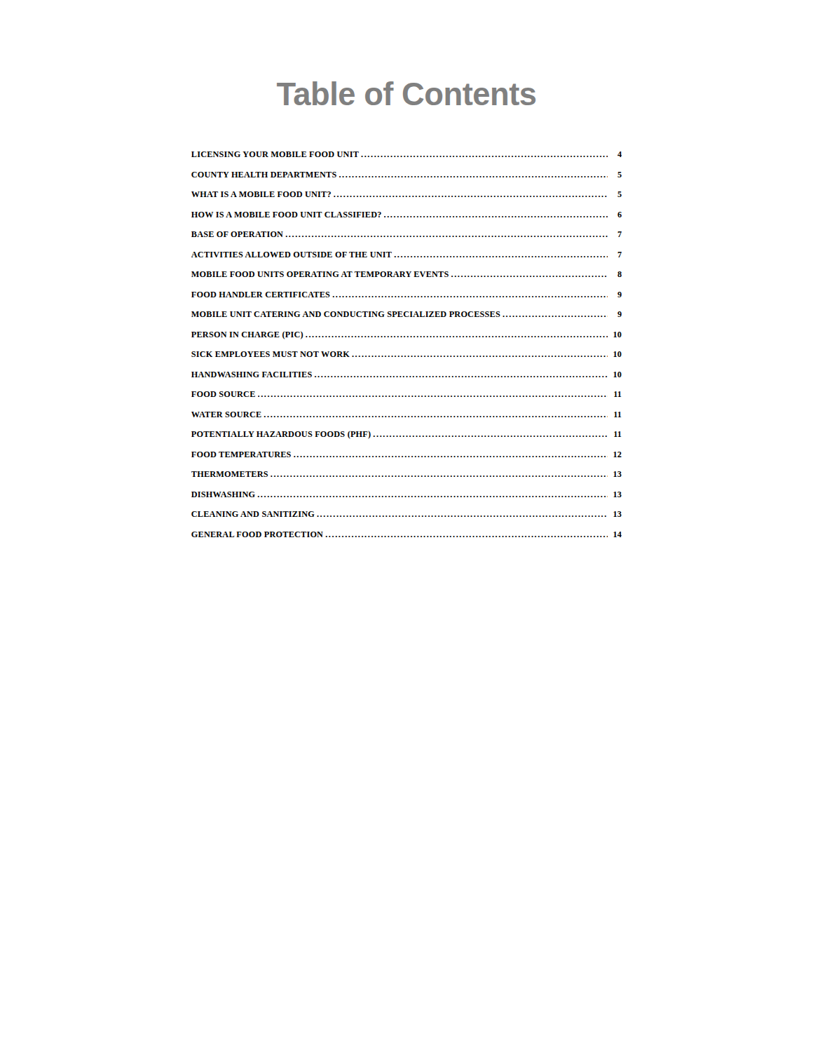Table of Contents
LICENSING YOUR MOBILE FOOD UNIT ................................................................................................................................. 4
COUNTY HEALTH DEPARTMENTS ..................................................................................................................... 5
WHAT IS A MOBILE FOOD UNIT? ..................................................................................................................... 5
HOW IS A MOBILE FOOD UNIT CLASSIFIED? ..................................................................................................... 6
BASE OF OPERATION ..................................................................................................................................... 7
ACTIVITIES ALLOWED OUTSIDE OF THE UNIT ................................................................................................. 7
MOBILE FOOD UNITS OPERATING AT TEMPORARY EVENTS ......................................................................... 8
FOOD HANDLER CERTIFICATES ....................................................................................................................... 9
MOBILE UNIT CATERING AND CONDUCTING SPECIALIZED PROCESSES ..................................................... 9
PERSON IN CHARGE (PIC) ............................................................................................................................. 10
SICK EMPLOYEES MUST NOT WORK ............................................................................................................... 10
HANDWASHING FACILITIES ............................................................................................................................. 10
FOOD SOURCE ................................................................................................................................................. 11
WATER SOURCE ............................................................................................................................................... 11
POTENTIALLY HAZARDOUS FOODS (PHF) ......................................................................................................... 11
FOOD TEMPERATURES ..................................................................................................................................... 12
THERMOMETERS ............................................................................................................................................. 13
DISHWASHING ................................................................................................................................................. 13
CLEANING AND SANITIZING ............................................................................................................................. 13
GENERAL FOOD PROTECTION ......................................................................................................................... 14